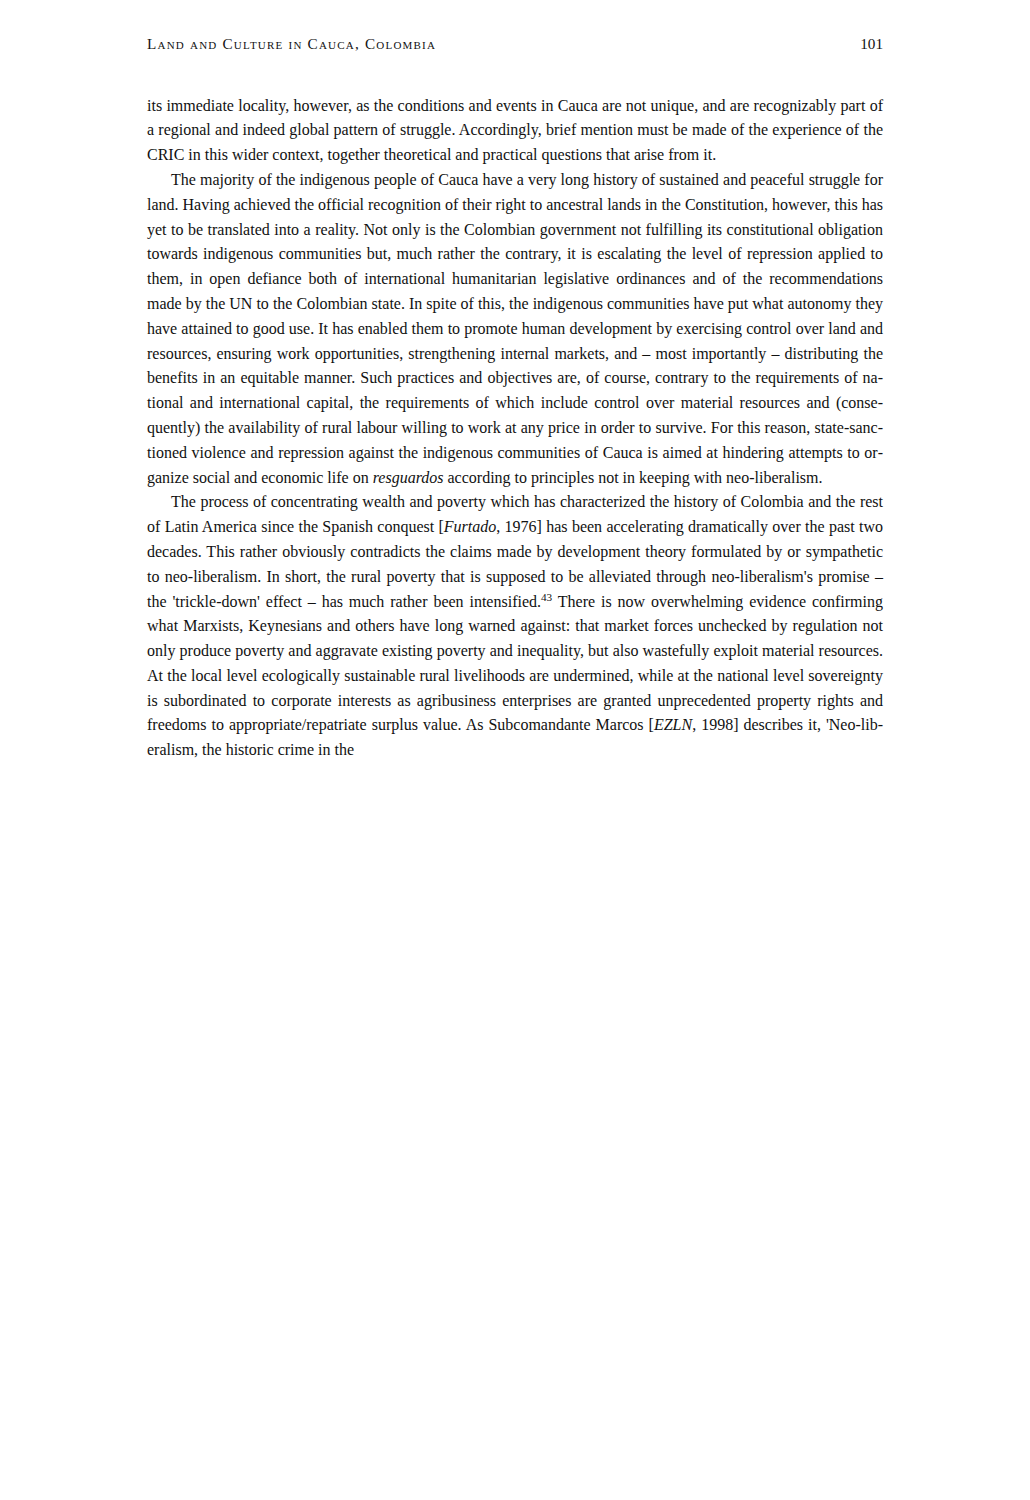Land and Culture in Cauca, Colombia 101
its immediate locality, however, as the conditions and events in Cauca are not unique, and are recognizably part of a regional and indeed global pattern of struggle. Accordingly, brief mention must be made of the experience of the CRIC in this wider context, together theoretical and practical questions that arise from it.
The majority of the indigenous people of Cauca have a very long history of sustained and peaceful struggle for land. Having achieved the official recognition of their right to ancestral lands in the Constitution, however, this has yet to be translated into a reality. Not only is the Colombian government not fulfilling its constitutional obligation towards indigenous communities but, much rather the contrary, it is escalating the level of repression applied to them, in open defiance both of international humanitarian legislative ordinances and of the recommendations made by the UN to the Colombian state. In spite of this, the indigenous communities have put what autonomy they have attained to good use. It has enabled them to promote human development by exercising control over land and resources, ensuring work opportunities, strengthening internal markets, and – most importantly – distributing the benefits in an equitable manner. Such practices and objectives are, of course, contrary to the requirements of national and international capital, the requirements of which include control over material resources and (consequently) the availability of rural labour willing to work at any price in order to survive. For this reason, state-sanctioned violence and repression against the indigenous communities of Cauca is aimed at hindering attempts to organize social and economic life on resguardos according to principles not in keeping with neo-liberalism.
The process of concentrating wealth and poverty which has characterized the history of Colombia and the rest of Latin America since the Spanish conquest [Furtado, 1976] has been accelerating dramatically over the past two decades. This rather obviously contradicts the claims made by development theory formulated by or sympathetic to neo-liberalism. In short, the rural poverty that is supposed to be alleviated through neo-liberalism's promise – the 'trickle-down' effect – has much rather been intensified.43 There is now overwhelming evidence confirming what Marxists, Keynesians and others have long warned against: that market forces unchecked by regulation not only produce poverty and aggravate existing poverty and inequality, but also wastefully exploit material resources. At the local level ecologically sustainable rural livelihoods are undermined, while at the national level sovereignty is subordinated to corporate interests as agribusiness enterprises are granted unprecedented property rights and freedoms to appropriate/repatriate surplus value. As Subcomandante Marcos [EZLN, 1998] describes it, 'Neo-liberalism, the historic crime in the